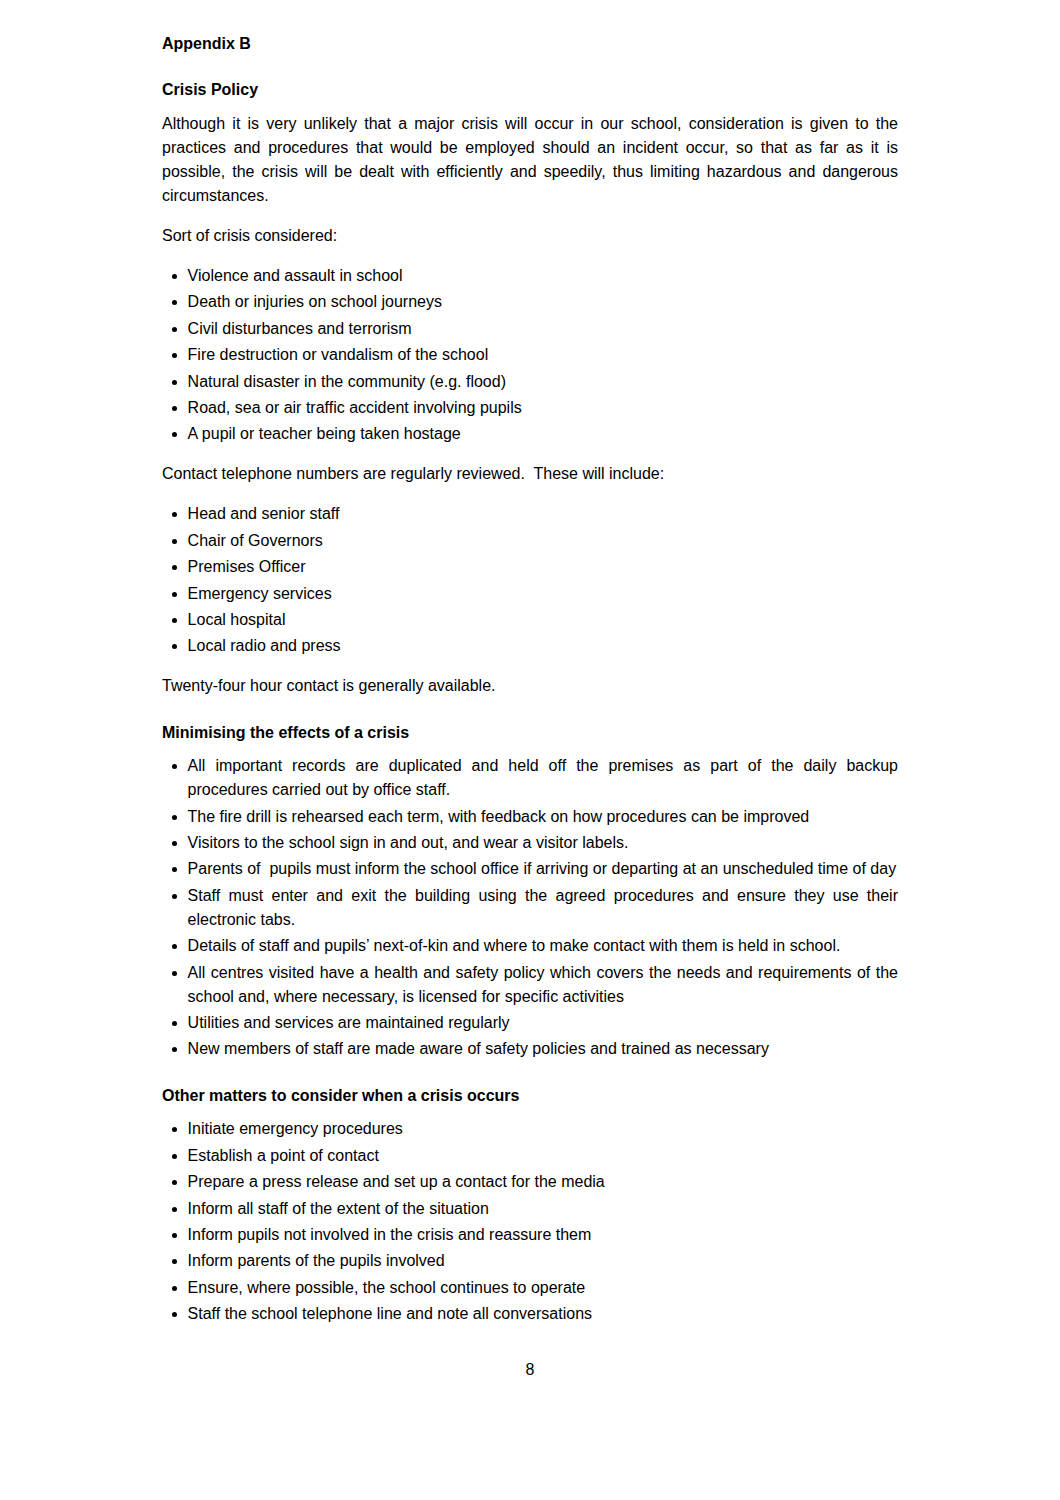Appendix B
Crisis Policy
Although it is very unlikely that a major crisis will occur in our school, consideration is given to the practices and procedures that would be employed should an incident occur, so that as far as it is possible, the crisis will be dealt with efficiently and speedily, thus limiting hazardous and dangerous circumstances.
Sort of crisis considered:
Violence and assault in school
Death or injuries on school journeys
Civil disturbances and terrorism
Fire destruction or vandalism of the school
Natural disaster in the community (e.g. flood)
Road, sea or air traffic accident involving pupils
A pupil or teacher being taken hostage
Contact telephone numbers are regularly reviewed. These will include:
Head and senior staff
Chair of Governors
Premises Officer
Emergency services
Local hospital
Local radio and press
Twenty-four hour contact is generally available.
Minimising the effects of a crisis
All important records are duplicated and held off the premises as part of the daily backup procedures carried out by office staff.
The fire drill is rehearsed each term, with feedback on how procedures can be improved
Visitors to the school sign in and out, and wear a visitor labels.
Parents of pupils must inform the school office if arriving or departing at an unscheduled time of day
Staff must enter and exit the building using the agreed procedures and ensure they use their electronic tabs.
Details of staff and pupils’ next-of-kin and where to make contact with them is held in school.
All centres visited have a health and safety policy which covers the needs and requirements of the school and, where necessary, is licensed for specific activities
Utilities and services are maintained regularly
New members of staff are made aware of safety policies and trained as necessary
Other matters to consider when a crisis occurs
Initiate emergency procedures
Establish a point of contact
Prepare a press release and set up a contact for the media
Inform all staff of the extent of the situation
Inform pupils not involved in the crisis and reassure them
Inform parents of the pupils involved
Ensure, where possible, the school continues to operate
Staff the school telephone line and note all conversations
8